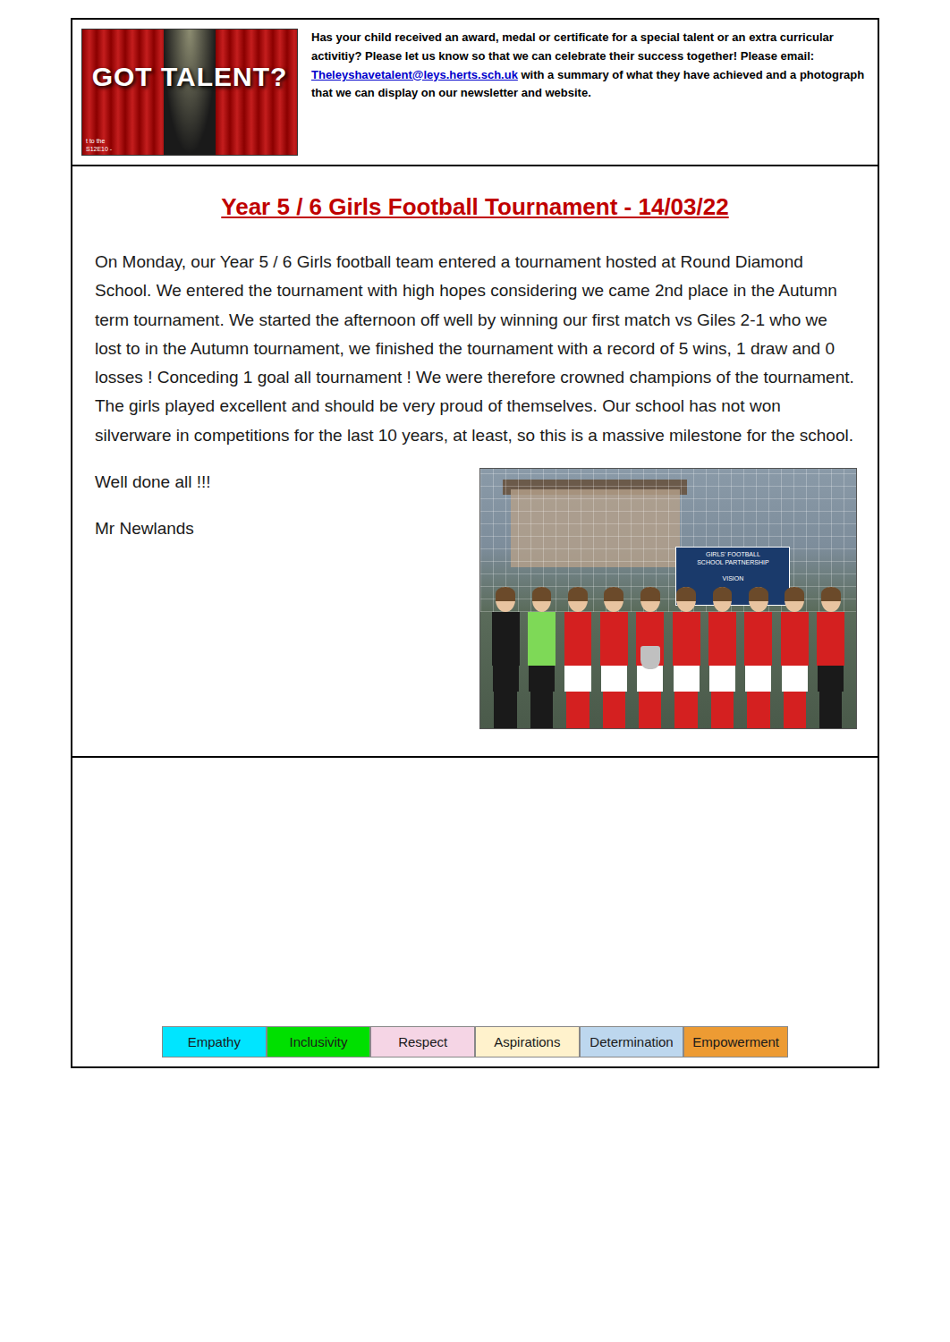GOT TALENT?
t to the
S12E10 -
Has your child received an award, medal or certificate for a special talent or an extra curricular activitiy? Please let us know so that we can celebrate their success together! Please email: Theleyshavetalent@leys.herts.sch.uk with a summary of what they have achieved and a photograph that we can display on our newsletter and website.
Year 5 / 6 Girls Football Tournament - 14/03/22
On Monday, our Year 5 / 6 Girls football team entered a tournament hosted at Round Diamond School. We entered the tournament with high hopes considering we came 2nd place in the Autumn term tournament. We started the afternoon off well by winning our first match vs Giles 2-1 who we lost to in the Autumn tournament, we finished the tournament with a record of 5 wins, 1 draw and 0 losses ! Conceding 1 goal all tournament ! We were therefore crowned champions of the tournament. The girls played excellent and should be very proud of themselves. Our school has not won silverware in competitions for the last 10 years, at least, so this is a massive milestone for the school.
GIRLS' FOOTBALL
SCHOOL PARTNERSHIP
VISION
Well done all !!!
Mr Newlands
Empathy
Inclusivity
Respect
Aspirations
Determination
Empowerment